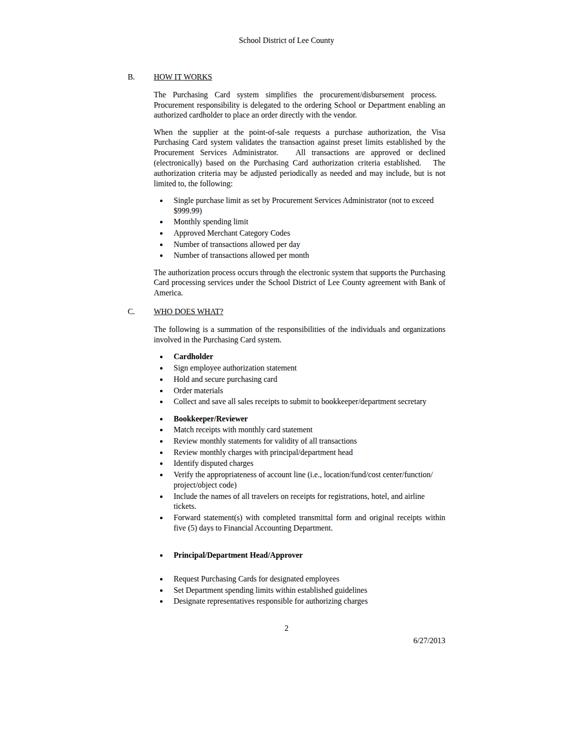School District of Lee County
B.
HOW IT WORKS
The Purchasing Card system simplifies the procurement/disbursement process. Procurement responsibility is delegated to the ordering School or Department enabling an authorized cardholder to place an order directly with the vendor.
When the supplier at the point-of-sale requests a purchase authorization, the Visa Purchasing Card system validates the transaction against preset limits established by the Procurement Services Administrator. All transactions are approved or declined (electronically) based on the Purchasing Card authorization criteria established. The authorization criteria may be adjusted periodically as needed and may include, but is not limited to, the following:
Single purchase limit as set by Procurement Services Administrator (not to exceed $999.99)
Monthly spending limit
Approved Merchant Category Codes
Number of transactions allowed per day
Number of transactions allowed per month
The authorization process occurs through the electronic system that supports the Purchasing Card processing services under the School District of Lee County agreement with Bank of America.
C.
WHO DOES WHAT?
The following is a summation of the responsibilities of the individuals and organizations involved in the Purchasing Card system.
Cardholder
Sign employee authorization statement
Hold and secure purchasing card
Order materials
Collect and save all sales receipts to submit to bookkeeper/department secretary
Bookkeeper/Reviewer
Match receipts with monthly card statement
Review monthly statements for validity of all transactions
Review monthly charges with principal/department head
Identify disputed charges
Verify the appropriateness of account line (i.e., location/fund/cost center/function/ project/object code)
Include the names of all travelers on receipts for registrations, hotel, and airline tickets.
Forward statement(s) with completed transmittal form and original receipts within five (5) days to Financial Accounting Department.
Principal/Department Head/Approver
Request Purchasing Cards for designated employees
Set Department spending limits within established guidelines
Designate representatives responsible for authorizing charges
2
6/27/2013